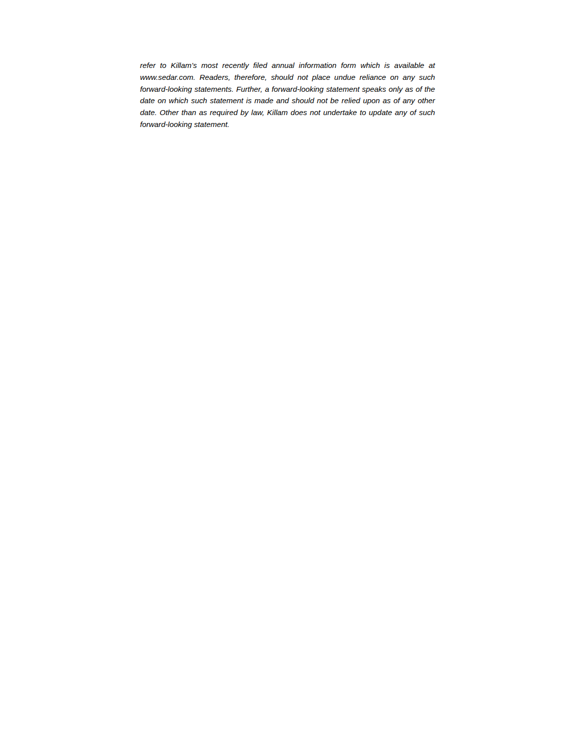refer to Killam’s most recently filed annual information form which is available at www.sedar.com. Readers, therefore, should not place undue reliance on any such forward-looking statements. Further, a forward-looking statement speaks only as of the date on which such statement is made and should not be relied upon as of any other date. Other than as required by law, Killam does not undertake to update any of such forward-looking statement.